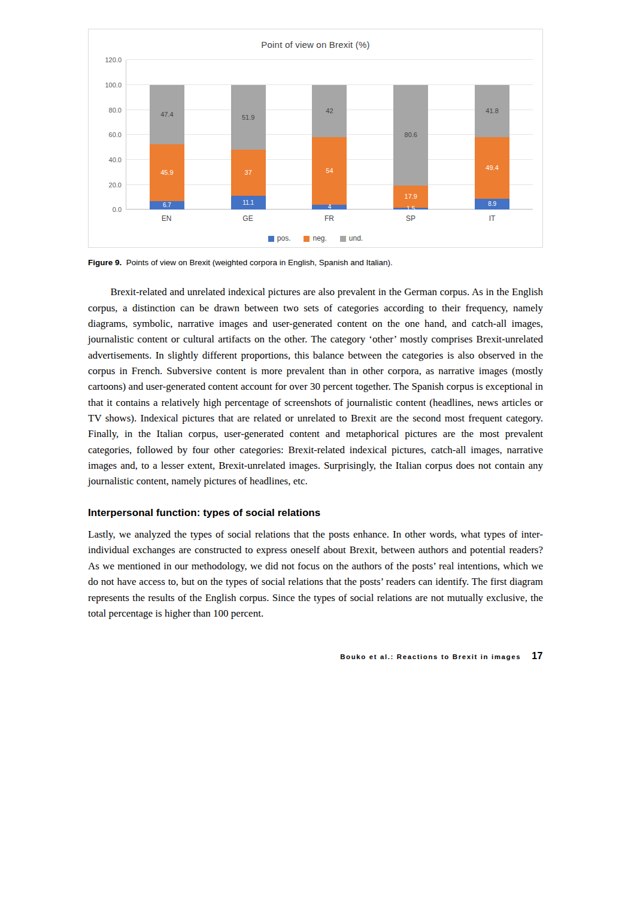Point of view on Brexit (%)
120.0
100.0
80.0
60.0
40.0
20.0
0.0
47.4
45.9
6.7
51.9
37
11.1
42
54
4
80.6
17.9
1.5
41.8
49.4
8.9
EN
GE
FR
SP
IT
pos.
neg.
und.
Figure 9. Points of view on Brexit (weighted corpora in English, Spanish and Italian).
Brexit-related and unrelated indexical pictures are also prevalent in the German corpus. As in the English corpus, a distinction can be drawn between two sets of categories according to their frequency, namely diagrams, symbolic, narrative images and user-generated content on the one hand, and catch-all images, journalistic content or cultural artifacts on the other. The category ‘other’ mostly comprises Brexit-unrelated advertisements. In slightly different proportions, this balance between the categories is also observed in the corpus in French. Subversive content is more prevalent than in other corpora, as narrative images (mostly cartoons) and user-generated content account for over 30 percent together. The Spanish corpus is exceptional in that it contains a relatively high percentage of screenshots of journalistic content (headlines, news articles or TV shows). Indexical pictures that are related or unrelated to Brexit are the second most frequent category. Finally, in the Italian corpus, user-generated content and metaphorical pictures are the most prevalent categories, followed by four other categories: Brexit-related indexical pictures, catch-all images, narrative images and, to a lesser extent, Brexit-unrelated images. Surprisingly, the Italian corpus does not contain any journalistic content, namely pictures of headlines, etc.
Interpersonal function: types of social relations
Lastly, we analyzed the types of social relations that the posts enhance. In other words, what types of inter-individual exchanges are constructed to express oneself about Brexit, between authors and potential readers? As we mentioned in our methodology, we did not focus on the authors of the posts’ real intentions, which we do not have access to, but on the types of social relations that the posts’ readers can identify. The first diagram represents the results of the English corpus. Since the types of social relations are not mutually exclusive, the total percentage is higher than 100 percent.
Bouko et al.: Reactions to Brexit in images
17